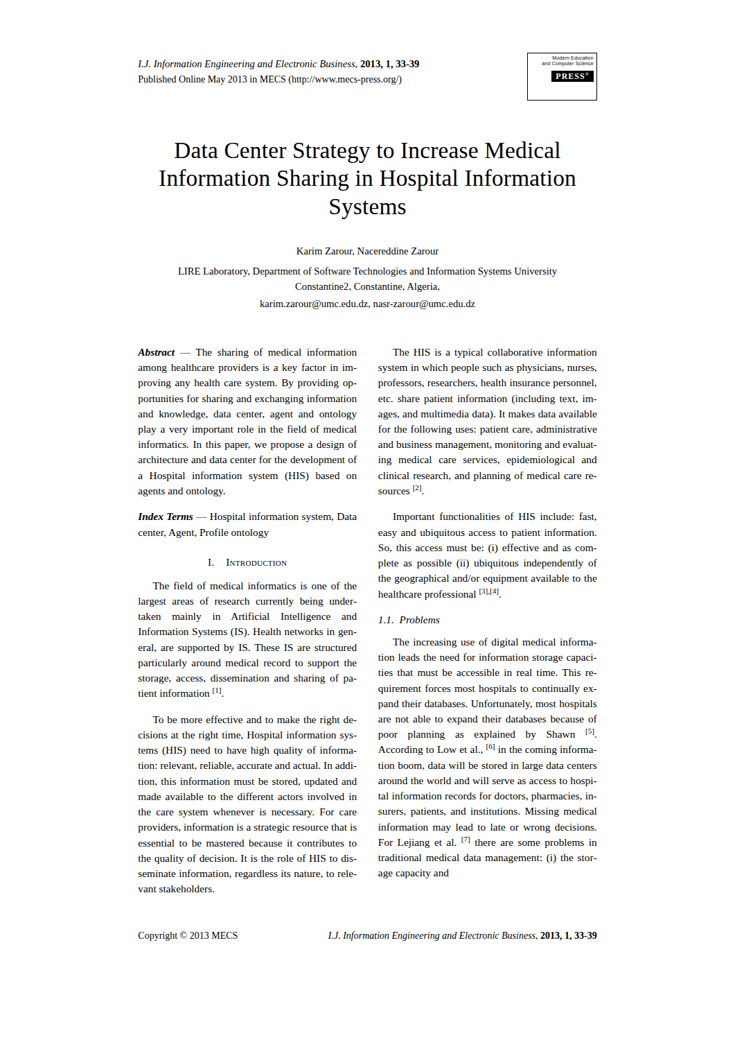I.J. Information Engineering and Electronic Business, 2013, 1, 33-39
Published Online May 2013 in MECS (http://www.mecs-press.org/)
Modern Education
and Computer Science
PRESS®
Data Center Strategy to Increase Medical Information Sharing in Hospital Information Systems
Karim Zarour, Nacereddine Zarour
LIRE Laboratory, Department of Software Technologies and Information Systems University Constantine2, Constantine, Algeria,
karim.zarour@umc.edu.dz, nasr-zarour@umc.edu.dz
Abstract — The sharing of medical information among healthcare providers is a key factor in improving any health care system. By providing opportunities for sharing and exchanging information and knowledge, data center, agent and ontology play a very important role in the field of medical informatics. In this paper, we propose a design of architecture and data center for the development of a Hospital information system (HIS) based on agents and ontology.
Index Terms — Hospital information system, Data center, Agent, Profile ontology
I. Introduction
The field of medical informatics is one of the largest areas of research currently being undertaken mainly in Artificial Intelligence and Information Systems (IS). Health networks in general, are supported by IS. These IS are structured particularly around medical record to support the storage, access, dissemination and sharing of patient information [1].
To be more effective and to make the right decisions at the right time, Hospital information systems (HIS) need to have high quality of information: relevant, reliable, accurate and actual. In addition, this information must be stored, updated and made available to the different actors involved in the care system whenever is necessary. For care providers, information is a strategic resource that is essential to be mastered because it contributes to the quality of decision. It is the role of HIS to disseminate information, regardless its nature, to relevant stakeholders.
The HIS is a typical collaborative information system in which people such as physicians, nurses, professors, researchers, health insurance personnel, etc. share patient information (including text, images, and multimedia data). It makes data available for the following uses: patient care, administrative and business management, monitoring and evaluating medical care services, epidemiological and clinical research, and planning of medical care resources [2].
Important functionalities of HIS include: fast, easy and ubiquitous access to patient information. So, this access must be: (i) effective and as complete as possible (ii) ubiquitous independently of the geographical and/or equipment available to the healthcare professional [3],[4].
1.1. Problems
The increasing use of digital medical information leads the need for information storage capacities that must be accessible in real time. This requirement forces most hospitals to continually expand their databases. Unfortunately, most hospitals are not able to expand their databases because of poor planning as explained by Shawn [5]. According to Low et al., [6] in the coming information boom, data will be stored in large data centers around the world and will serve as access to hospital information records for doctors, pharmacies, insurers, patients, and institutions. Missing medical information may lead to late or wrong decisions. For Lejiang et al. [7] there are some problems in traditional medical data management: (i) the storage capacity and
Copyright © 2013 MECS
I.J. Information Engineering and Electronic Business, 2013, 1, 33-39